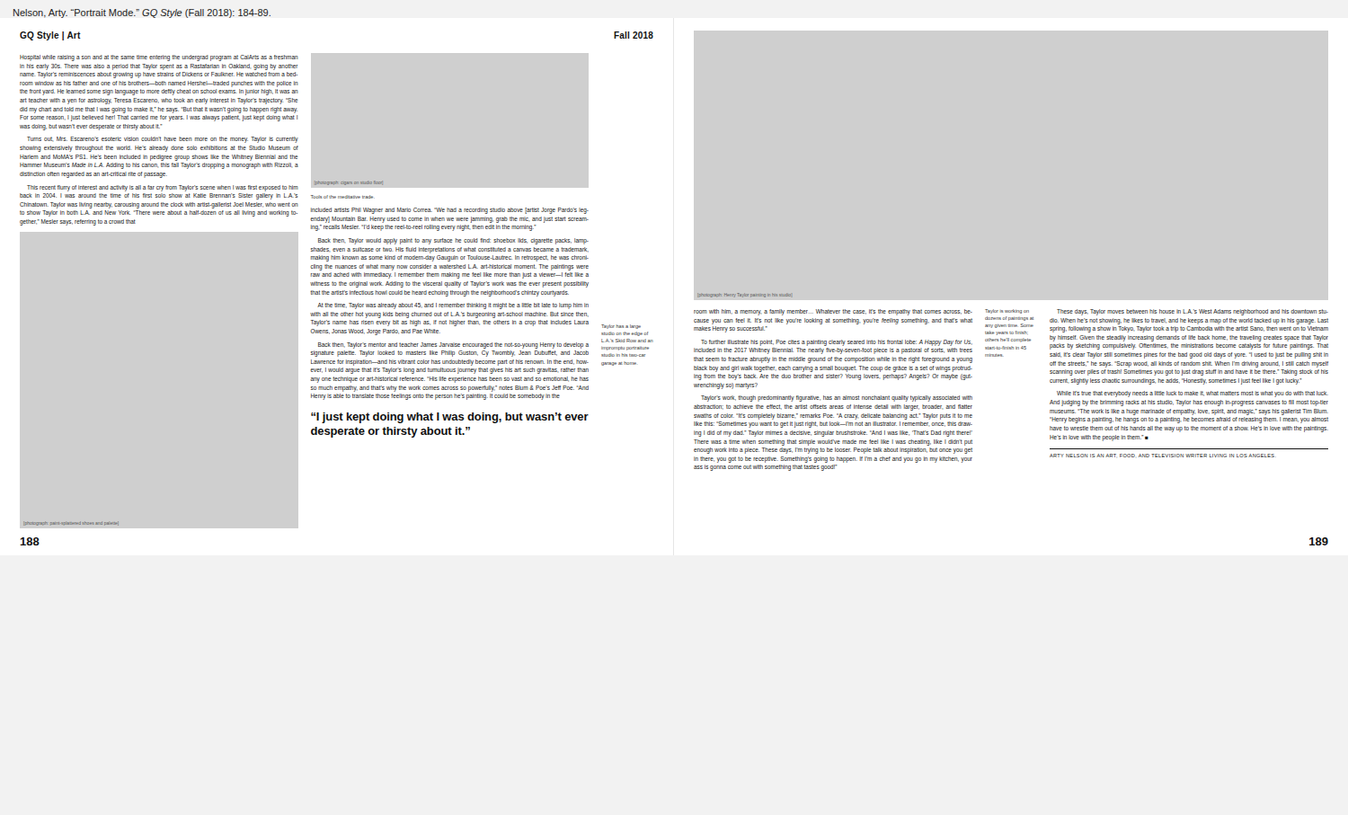Nelson, Arty. “Portrait Mode.” GQ Style (Fall 2018): 184-89.
GQ Style | Art
Fall 2018
Hospital while raising a son and at the same time entering the undergrad program at CalArts as a freshman in his early 30s. There was also a period that Taylor spent as a Rastafarian in Oakland, going by another name. Taylor’s reminiscences about growing up have strains of Dickens or Faulkner. He watched from a bedroom window as his father and one of his brothers—both named Hershel—traded punches with the police in the front yard. He learned some sign language to more deftly cheat on school exams. In junior high, it was an art teacher with a yen for astrology, Teresa Escareno, who took an early interest in Taylor’s trajectory. “She did my chart and told me that I was going to make it,” he says. “But that it wasn’t going to happen right away. For some reason, I just believed her! That carried me for years. I was always patient, just kept doing what I was doing, but wasn’t ever desperate or thirsty about it.”
Turns out, Mrs. Escareno’s esoteric vision couldn’t have been more on the money. Taylor is currently showing extensively throughout the world. He’s already done solo exhibitions at the Studio Museum of Harlem and MoMA’s PS1. He’s been included in pedigree group shows like the Whitney Biennial and the Hammer Museum’s Made in L.A. Adding to his canon, this fall Taylor’s dropping a monograph with Rizzoli, a distinction often regarded as an art-critical rite of passage.
This recent flurry of interest and activity is all a far cry from Taylor’s scene when I was first exposed to him back in 2004. I was around the time of his first solo show at Katie Brennan’s Sister gallery in L.A.’s Chinatown. Taylor was living nearby, carousing around the clock with artist-gallerist Joel Mesler, who went on to show Taylor in both L.A. and New York. “There were about a half-dozen of us all living and working together,” Mesler says, referring to a crowd that
[photograph: paint-splattered shoes and palette]
[photograph: cigars on studio floor]
Tools of the meditative trade.
included artists Phil Wagner and Mario Correa. “We had a recording studio above [artist Jorge Pardo’s legendary] Mountain Bar. Henry used to come in when we were jamming, grab the mic, and just start screaming,” recalls Mesler. “I’d keep the reel-to-reel rolling every night, then edit in the morning.”
Back then, Taylor would apply paint to any surface he could find: shoebox lids, cigarette packs, lampshades, even a suitcase or two. His fluid interpretations of what constituted a canvas became a trademark, making him known as some kind of modern-day Gauguin or Toulouse-Lautrec. In retrospect, he was chronicling the nuances of what many now consider a watershed L.A. art-historical moment. The paintings were raw and ached with immediacy. I remember them making me feel like more than just a viewer—I felt like a witness to the original work. Adding to the visceral quality of Taylor’s work was the ever present possibility that the artist’s infectious howl could be heard echoing through the neighborhood’s chintzy courtyards.
At the time, Taylor was already about 45, and I remember thinking it might be a little bit late to lump him in with all the other hot young kids being churned out of L.A.’s burgeoning art-school machine. But since then, Taylor’s name has risen every bit as high as, if not higher than, the others in a crop that includes Laura Owens, Jonas Wood, Jorge Pardo, and Pae White.
Back then, Taylor’s mentor and teacher James Jarvaise encouraged the not-so-young Henry to develop a signature palette. Taylor looked to masters like Philip Guston, Cy Twombly, Jean Dubuffet, and Jacob Lawrence for inspiration—and his vibrant color has undoubtedly become part of his renown. In the end, however, I would argue that it’s Taylor’s long and tumultuous journey that gives his art such gravitas, rather than any one technique or art-historical reference. “His life experience has been so vast and so emotional, he has so much empathy, and that’s why the work comes across so powerfully,” notes Blum & Poe’s Jeff Poe. “And Henry is able to translate those feelings onto the person he’s painting. It could be somebody in the
“I just kept doing what I was doing, but wasn’t ever desperate or thirsty about it.”
Taylor has a large studio on the edge of L.A.’s Skid Row and an impromptu portraiture studio in his two-car garage at home.
188
[photograph: Henry Taylor painting in his studio]
room with him, a memory, a family member… Whatever the case, it’s the empathy that comes across, because you can feel it. It’s not like you’re looking at something, you’re feeling something, and that’s what makes Henry so successful.”
To further illustrate his point, Poe cites a painting clearly seared into his frontal lobe: A Happy Day for Us, included in the 2017 Whitney Biennial. The nearly five-by-seven-foot piece is a pastoral of sorts, with trees that seem to fracture abruptly in the middle ground of the composition while in the right foreground a young black boy and girl walk together, each carrying a small bouquet. The coup de grâce is a set of wings protruding from the boy’s back. Are the duo brother and sister? Young lovers, perhaps? Angels? Or maybe (gut-wrenchingly so) martyrs?
Taylor’s work, though predominantly figurative, has an almost nonchalant quality typically associated with abstraction; to achieve the effect, the artist offsets areas of intense detail with larger, broader, and flatter swaths of color. “It’s completely bizarre,” remarks Poe. “A crazy, delicate balancing act.” Taylor puts it to me like this: “Sometimes you want to get it just right, but look—I’m not an illustrator. I remember, once, this drawing I did of my dad.” Taylor mimes a decisive, singular brushstroke. “And I was like, ‘That’s Dad right there!’ There was a time when something that simple would’ve made me feel like I was cheating, like I didn’t put enough work into a piece. These days, I’m trying to be looser. People talk about inspiration, but once you get in there, you got to be receptive. Something’s going to happen. If I’m a chef and you go in my kitchen, your ass is gonna come out with something that tastes good!”
Taylor is working on dozens of paintings at any given time. Some take years to finish; others he’ll complete start-to-finish in 45 minutes.
These days, Taylor moves between his house in L.A.’s West Adams neighborhood and his downtown studio. When he’s not showing, he likes to travel, and he keeps a map of the world tacked up in his garage. Last spring, following a show in Tokyo, Taylor took a trip to Cambodia with the artist Sano, then went on to Vietnam by himself. Given the steadily increasing demands of life back home, the traveling creates space that Taylor packs by sketching compulsively. Oftentimes, the ministrations become catalysts for future paintings. That said, it’s clear Taylor still sometimes pines for the bad good old days of yore. “I used to just be pulling shit in off the streets,” he says. “Scrap wood, all kinds of random shit. When I’m driving around, I still catch myself scanning over piles of trash! Sometimes you got to just drag stuff in and have it be there.” Taking stock of his current, slightly less chaotic surroundings, he adds, “Honestly, sometimes I just feel like I got lucky.”
While it’s true that everybody needs a little luck to make it, what matters most is what you do with that luck. And judging by the brimming racks at his studio, Taylor has enough in-progress canvases to fill most top-tier museums. “The work is like a huge marinade of empathy, love, spirit, and magic,” says his gallerist Tim Blum. “Henry begins a painting, he hangs on to a painting, he becomes afraid of releasing them. I mean, you almost have to wrestle them out of his hands all the way up to the moment of a show. He’s in love with the paintings. He’s in love with the people in them.” ■
Arty Nelson is an art, food, and television writer living in Los Angeles.
189